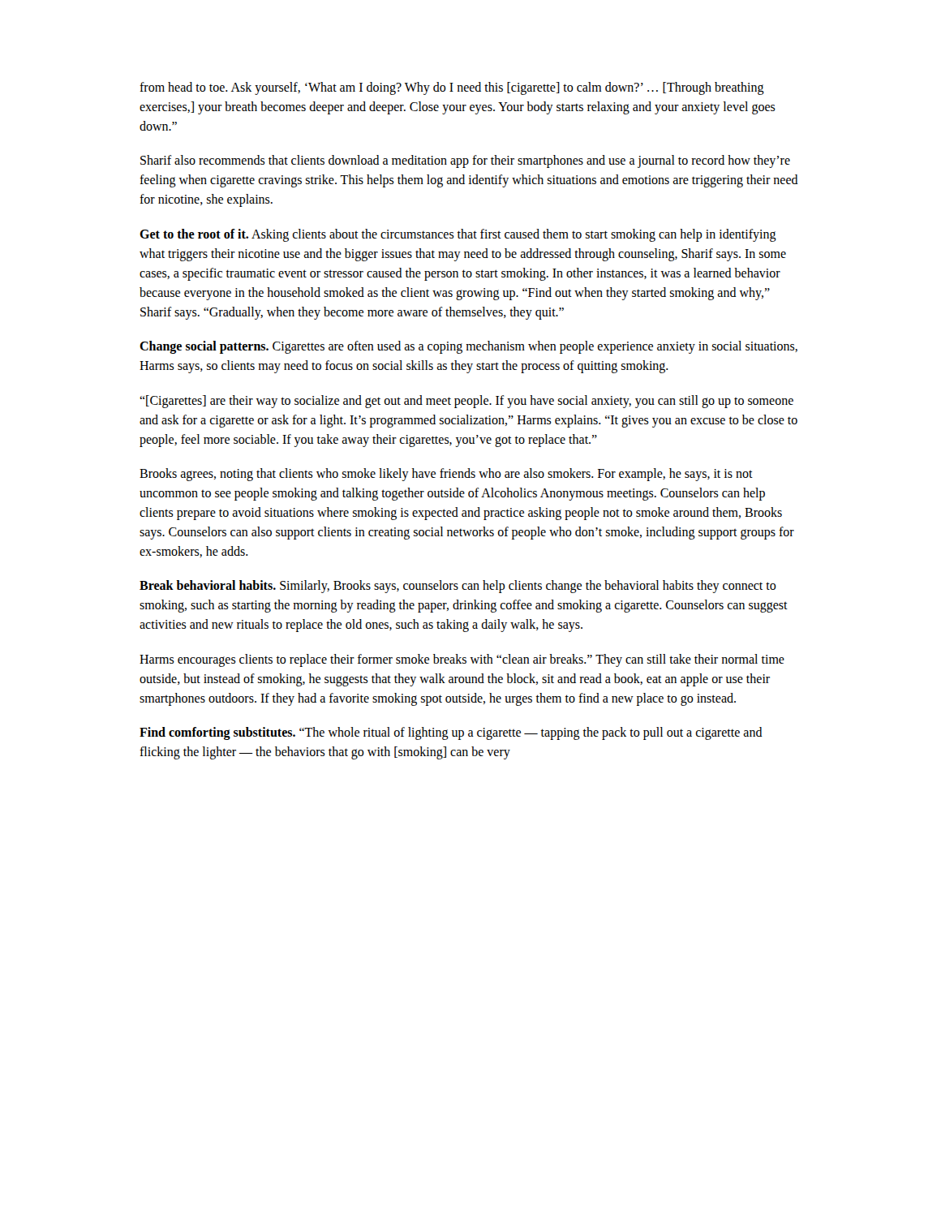from head to toe. Ask yourself, ‘What am I doing? Why do I need this [cigarette] to calm down?’ … [Through breathing exercises,] your breath becomes deeper and deeper. Close your eyes. Your body starts relaxing and your anxiety level goes down.”
Sharif also recommends that clients download a meditation app for their smartphones and use a journal to record how they’re feeling when cigarette cravings strike. This helps them log and identify which situations and emotions are triggering their need for nicotine, she explains.
Get to the root of it. Asking clients about the circumstances that first caused them to start smoking can help in identifying what triggers their nicotine use and the bigger issues that may need to be addressed through counseling, Sharif says. In some cases, a specific traumatic event or stressor caused the person to start smoking. In other instances, it was a learned behavior because everyone in the household smoked as the client was growing up. “Find out when they started smoking and why,” Sharif says. “Gradually, when they become more aware of themselves, they quit.”
Change social patterns. Cigarettes are often used as a coping mechanism when people experience anxiety in social situations, Harms says, so clients may need to focus on social skills as they start the process of quitting smoking.
“[Cigarettes] are their way to socialize and get out and meet people. If you have social anxiety, you can still go up to someone and ask for a cigarette or ask for a light. It’s programmed socialization,” Harms explains. “It gives you an excuse to be close to people, feel more sociable. If you take away their cigarettes, you’ve got to replace that.”
Brooks agrees, noting that clients who smoke likely have friends who are also smokers. For example, he says, it is not uncommon to see people smoking and talking together outside of Alcoholics Anonymous meetings. Counselors can help clients prepare to avoid situations where smoking is expected and practice asking people not to smoke around them, Brooks says. Counselors can also support clients in creating social networks of people who don’t smoke, including support groups for ex-smokers, he adds.
Break behavioral habits. Similarly, Brooks says, counselors can help clients change the behavioral habits they connect to smoking, such as starting the morning by reading the paper, drinking coffee and smoking a cigarette. Counselors can suggest activities and new rituals to replace the old ones, such as taking a daily walk, he says.
Harms encourages clients to replace their former smoke breaks with “clean air breaks.” They can still take their normal time outside, but instead of smoking, he suggests that they walk around the block, sit and read a book, eat an apple or use their smartphones outdoors. If they had a favorite smoking spot outside, he urges them to find a new place to go instead.
Find comforting substitutes. “The whole ritual of lighting up a cigarette — tapping the pack to pull out a cigarette and flicking the lighter — the behaviors that go with [smoking] can be very